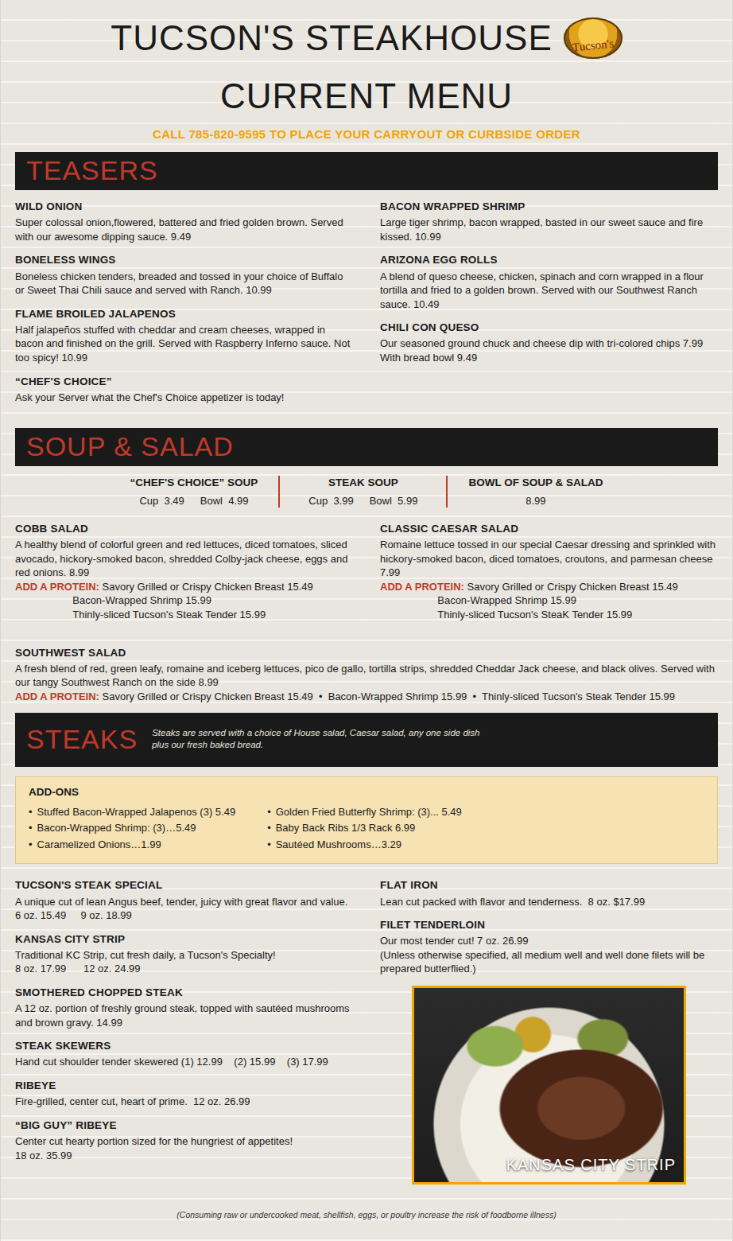Tucson's Steakhouse
Tucson's
Current Menu
CALL 785-820-9595 TO PLACE YOUR CARRYOUT OR CURBSIDE ORDER
Teasers
Wild Onion
Super colossal onion,flowered, battered and fried golden brown. Served with our awesome dipping sauce. 9.49
Boneless Wings
Boneless chicken tenders, breaded and tossed in your choice of Buffalo or Sweet Thai Chili sauce and served with Ranch. 10.99
Flame Broiled Jalapenos
Half jalapeños stuffed with cheddar and cream cheeses, wrapped in bacon and finished on the grill. Served with Raspberry Inferno sauce. Not too spicy! 10.99
“Chef's Choice”
Ask your Server what the Chef's Choice appetizer is today!
Bacon Wrapped Shrimp
Large tiger shrimp, bacon wrapped, basted in our sweet sauce and fire kissed. 10.99
Arizona Egg Rolls
A blend of queso cheese, chicken, spinach and corn wrapped in a flour tortilla and fried to a golden brown. Served with our Southwest Ranch sauce. 10.49
Chili Con Queso
Our seasoned ground chuck and cheese dip with tri-colored chips 7.99 With bread bowl 9.49
Soup & Salad
“Chef's Choice” Soup
Cup 3.49 Bowl 4.99
Steak Soup
Cup 3.99 Bowl 5.99
Bowl of Soup & Salad
8.99
Cobb Salad
A healthy blend of colorful green and red lettuces, diced tomatoes, sliced avocado, hickory-smoked bacon, shredded Colby-jack cheese, eggs and red onions. 8.99
ADD A PROTEIN: Savory Grilled or Crispy Chicken Breast 15.49
Bacon-Wrapped Shrimp 15.99
Thinly-sliced Tucson's Steak Tender 15.99
Classic Caesar Salad
Romaine lettuce tossed in our special Caesar dressing and sprinkled with hickory-smoked bacon, diced tomatoes, croutons, and parmesan cheese 7.99
ADD A PROTEIN: Savory Grilled or Crispy Chicken Breast 15.49
Bacon-Wrapped Shrimp 15.99
Thinly-sliced Tucson's SteaK Tender 15.99
Southwest Salad
A fresh blend of red, green leafy, romaine and iceberg lettuces, pico de gallo, tortilla strips, shredded Cheddar Jack cheese, and black olives. Served with our tangy Southwest Ranch on the side 8.99
ADD A PROTEIN: Savory Grilled or Crispy Chicken Breast 15.49 • Bacon-Wrapped Shrimp 15.99 • Thinly-sliced Tucson's Steak Tender 15.99
Steaks
Steaks are served with a choice of House salad, Caesar salad, any one side dish plus our fresh baked bread.
Add-Ons
Stuffed Bacon-Wrapped Jalapenos (3) 5.49
Bacon-Wrapped Shrimp: (3)…5.49
Caramelized Onions…1.99
Golden Fried Butterfly Shrimp: (3)... 5.49
Baby Back Ribs 1/3 Rack 6.99
Sautéed Mushrooms…3.29
Tucson's Steak Special
A unique cut of lean Angus beef, tender, juicy with great flavor and value. 6 oz. 15.49 9 oz. 18.99
Kansas City Strip
Traditional KC Strip, cut fresh daily, a Tucson's Specialty!
8 oz. 17.99 12 oz. 24.99
Smothered Chopped Steak
A 12 oz. portion of freshly ground steak, topped with sautéed mushrooms and brown gravy. 14.99
Steak Skewers
Hand cut shoulder tender skewered (1) 12.99 (2) 15.99 (3) 17.99
Ribeye
Fire-grilled, center cut, heart of prime. 12 oz. 26.99
“Big Guy” Ribeye
Center cut hearty portion sized for the hungriest of appetites!
18 oz. 35.99
Flat Iron
Lean cut packed with flavor and tenderness. 8 oz. $17.99
Filet Tenderloin
Our most tender cut! 7 oz. 26.99
(Unless otherwise specified, all medium well and well done filets will be prepared butterflied.)
Kansas City Strip
(Consuming raw or undercooked meat, shellfish, eggs, or poultry increase the risk of foodborne illness)